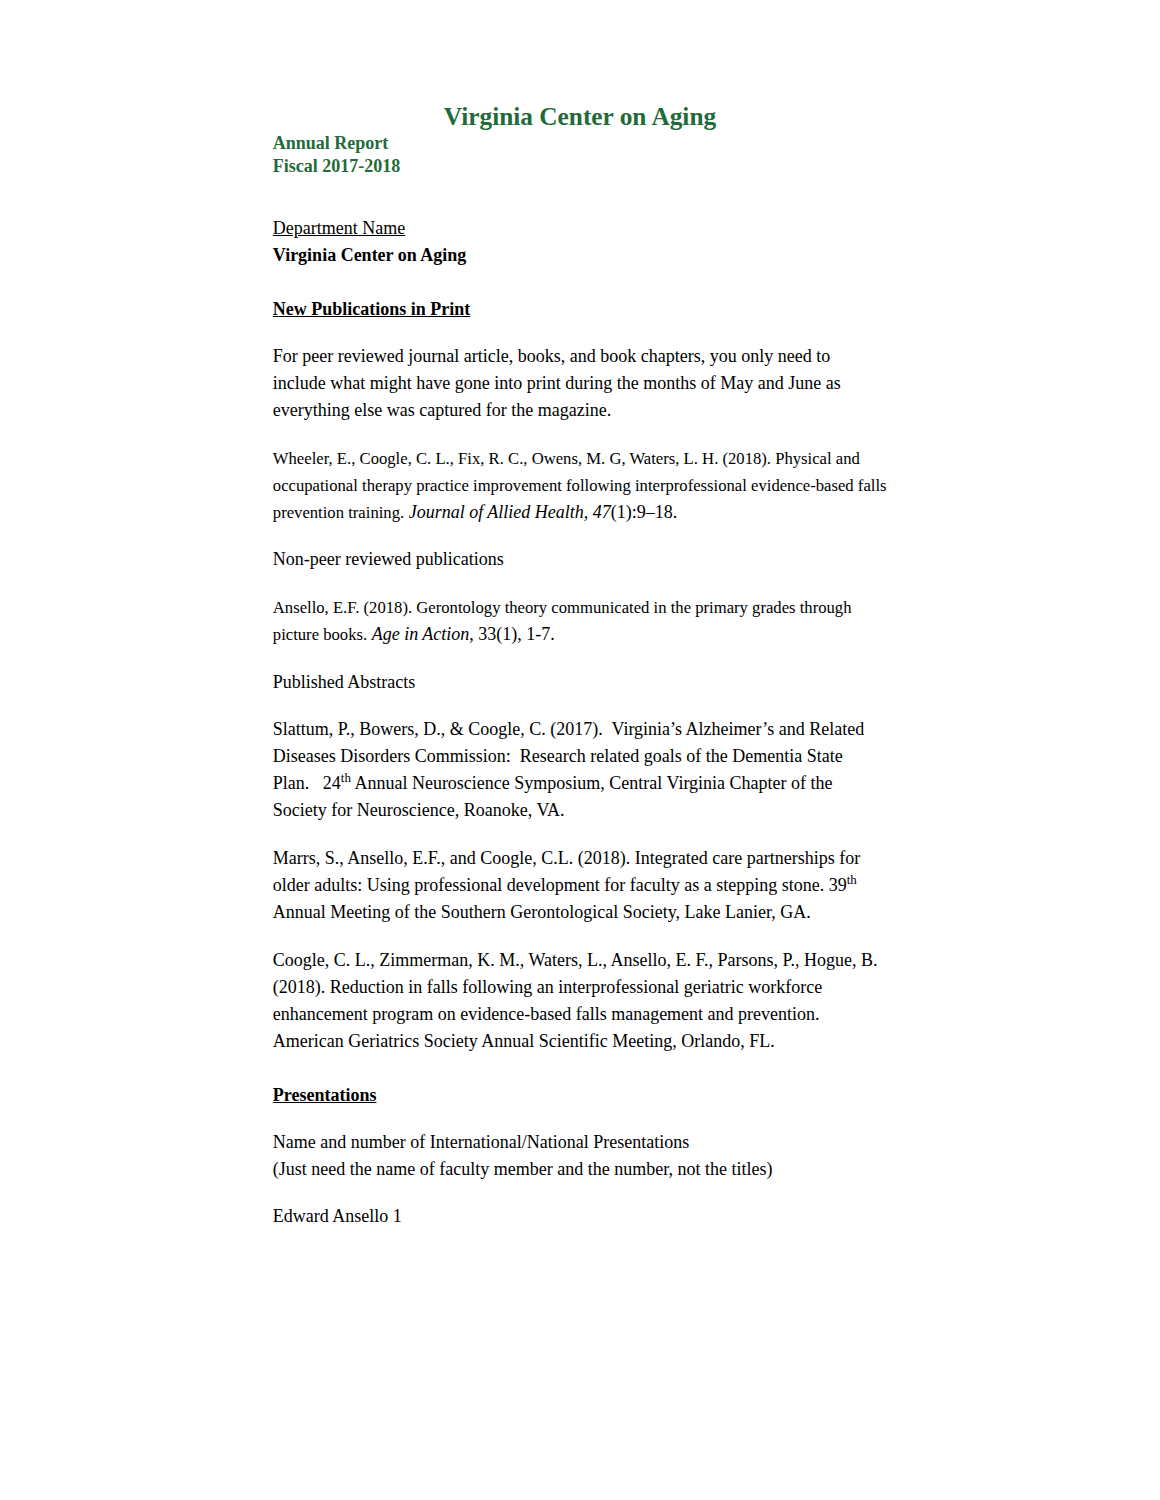Virginia Center on Aging
Annual Report
Fiscal 2017-2018
Department Name
Virginia Center on Aging
New Publications in Print
For peer reviewed journal article, books, and book chapters, you only need to include what might have gone into print during the months of May and June as everything else was captured for the magazine.
Wheeler, E., Coogle, C. L., Fix, R. C., Owens, M. G, Waters, L. H. (2018). Physical and occupational therapy practice improvement following interprofessional evidence-based falls prevention training. Journal of Allied Health, 47(1):9–18.
Non-peer reviewed publications
Ansello, E.F. (2018). Gerontology theory communicated in the primary grades through picture books. Age in Action, 33(1), 1-7.
Published Abstracts
Slattum, P., Bowers, D., & Coogle, C. (2017). Virginia’s Alzheimer’s and Related Diseases Disorders Commission: Research related goals of the Dementia State Plan. 24th Annual Neuroscience Symposium, Central Virginia Chapter of the Society for Neuroscience, Roanoke, VA.
Marrs, S., Ansello, E.F., and Coogle, C.L. (2018). Integrated care partnerships for older adults: Using professional development for faculty as a stepping stone. 39th Annual Meeting of the Southern Gerontological Society, Lake Lanier, GA.
Coogle, C. L., Zimmerman, K. M., Waters, L., Ansello, E. F., Parsons, P., Hogue, B. (2018). Reduction in falls following an interprofessional geriatric workforce enhancement program on evidence-based falls management and prevention. American Geriatrics Society Annual Scientific Meeting, Orlando, FL.
Presentations
Name and number of International/National Presentations
(Just need the name of faculty member and the number, not the titles)
Edward Ansello 1